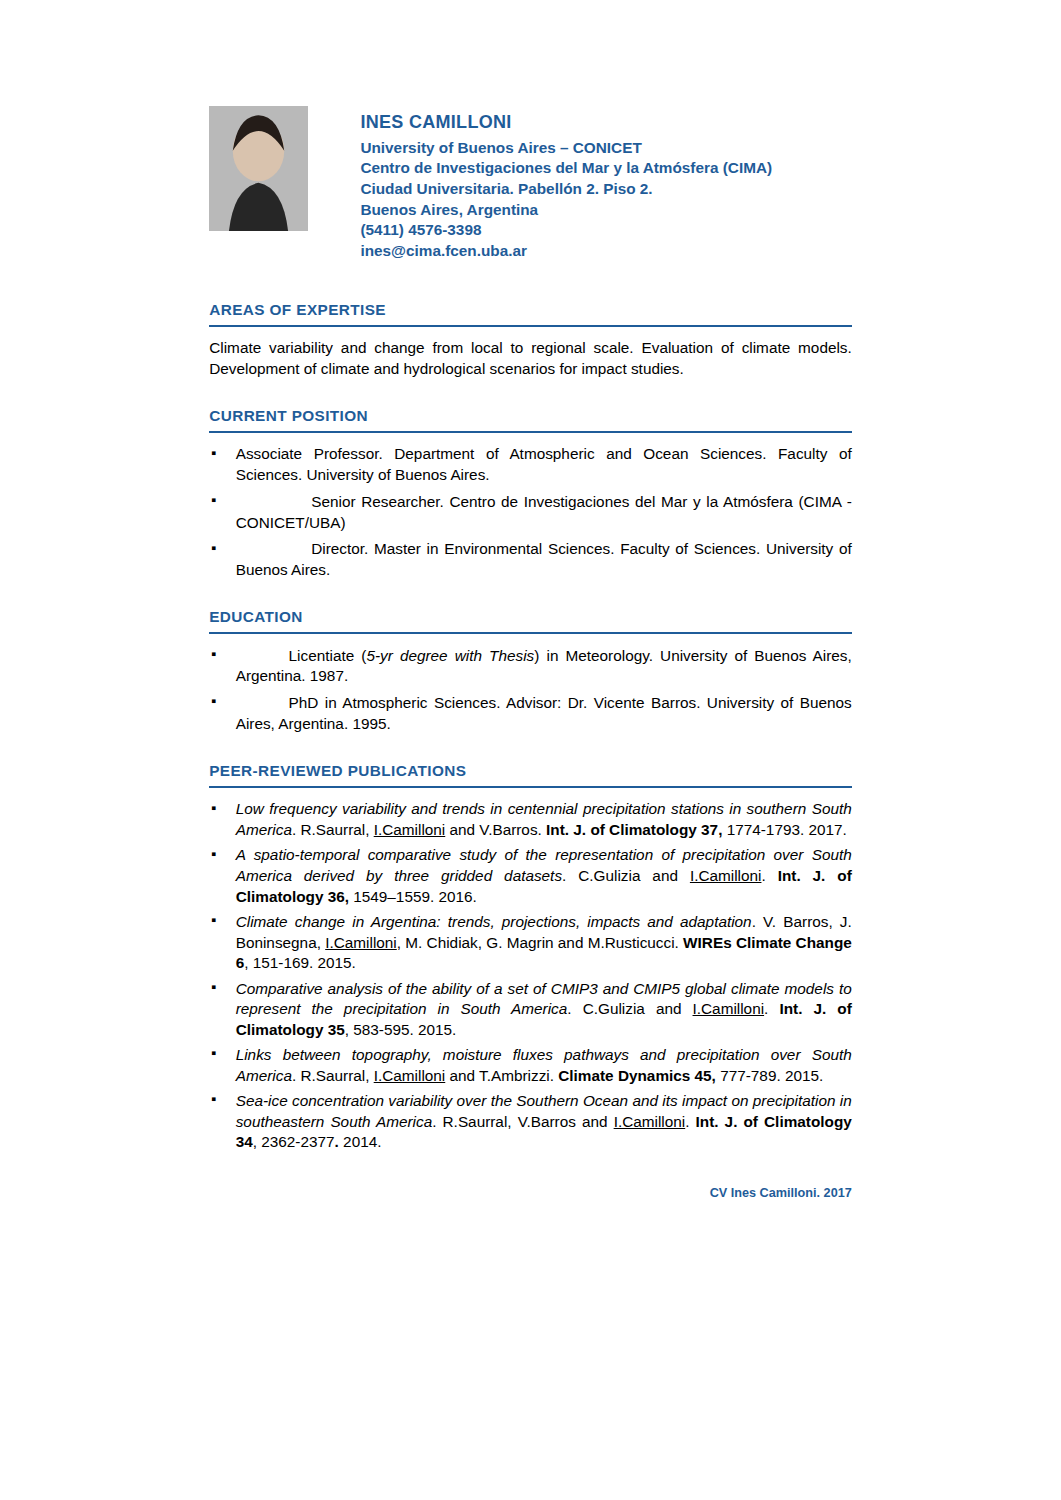INES CAMILLONI
University of Buenos Aires – CONICET
Centro de Investigaciones del Mar y la Atmósfera (CIMA)
Ciudad Universitaria. Pabellón 2. Piso 2.
Buenos Aires, Argentina
(5411) 4576-3398
ines@cima.fcen.uba.ar
Areas of Expertise
Climate variability and change from local to regional scale. Evaluation of climate models. Development of climate and hydrological scenarios for impact studies.
Current Position
Associate Professor. Department of Atmospheric and Ocean Sciences. Faculty of Sciences. University of Buenos Aires.
Senior Researcher. Centro de Investigaciones del Mar y la Atmósfera (CIMA - CONICET/UBA)
Director. Master in Environmental Sciences. Faculty of Sciences. University of Buenos Aires.
Education
Licentiate (5-yr degree with Thesis) in Meteorology. University of Buenos Aires, Argentina. 1987.
PhD in Atmospheric Sciences. Advisor: Dr. Vicente Barros. University of Buenos Aires, Argentina. 1995.
Peer-Reviewed Publications
Low frequency variability and trends in centennial precipitation stations in southern South America. R.Saurral, I.Camilloni and V.Barros. Int. J. of Climatology 37, 1774-1793. 2017.
A spatio-temporal comparative study of the representation of precipitation over South America derived by three gridded datasets. C.Gulizia and I.Camilloni. Int. J. of Climatology 36, 1549–1559. 2016.
Climate change in Argentina: trends, projections, impacts and adaptation. V. Barros, J. Boninsegna, I.Camilloni, M. Chidiak, G. Magrin and M.Rusticucci. WIREs Climate Change 6, 151-169. 2015.
Comparative analysis of the ability of a set of CMIP3 and CMIP5 global climate models to represent the precipitation in South America. C.Gulizia and I.Camilloni. Int. J. of Climatology 35, 583-595. 2015.
Links between topography, moisture fluxes pathways and precipitation over South America. R.Saurral, I.Camilloni and T.Ambrizzi. Climate Dynamics 45, 777-789. 2015.
Sea-ice concentration variability over the Southern Ocean and its impact on precipitation in southeastern South America. R.Saurral, V.Barros and I.Camilloni. Int. J. of Climatology 34, 2362-2377. 2014.
CV Ines Camilloni. 2017